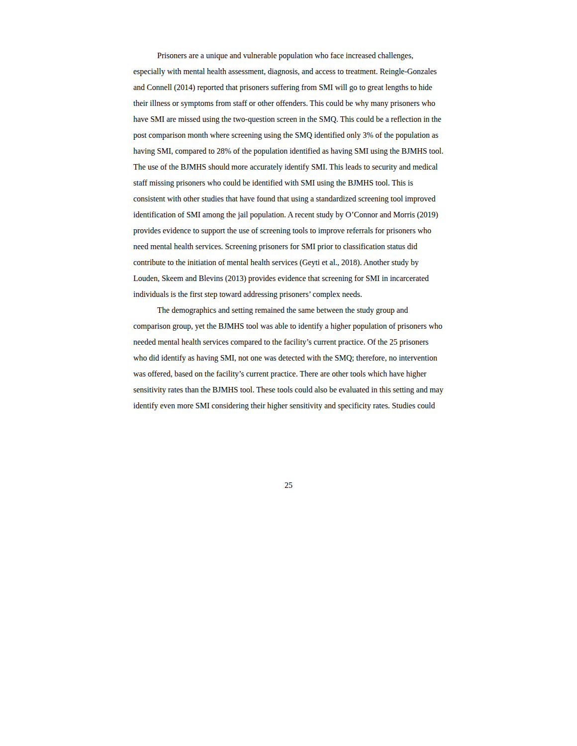Prisoners are a unique and vulnerable population who face increased challenges, especially with mental health assessment, diagnosis, and access to treatment. Reingle-Gonzales and Connell (2014) reported that prisoners suffering from SMI will go to great lengths to hide their illness or symptoms from staff or other offenders. This could be why many prisoners who have SMI are missed using the two-question screen in the SMQ. This could be a reflection in the post comparison month where screening using the SMQ identified only 3% of the population as having SMI, compared to 28% of the population identified as having SMI using the BJMHS tool. The use of the BJMHS should more accurately identify SMI. This leads to security and medical staff missing prisoners who could be identified with SMI using the BJMHS tool. This is consistent with other studies that have found that using a standardized screening tool improved identification of SMI among the jail population. A recent study by O’Connor and Morris (2019) provides evidence to support the use of screening tools to improve referrals for prisoners who need mental health services. Screening prisoners for SMI prior to classification status did contribute to the initiation of mental health services (Geyti et al., 2018). Another study by Louden, Skeem and Blevins (2013) provides evidence that screening for SMI in incarcerated individuals is the first step toward addressing prisoners’ complex needs.
The demographics and setting remained the same between the study group and comparison group, yet the BJMHS tool was able to identify a higher population of prisoners who needed mental health services compared to the facility’s current practice. Of the 25 prisoners who did identify as having SMI, not one was detected with the SMQ; therefore, no intervention was offered, based on the facility’s current practice. There are other tools which have higher sensitivity rates than the BJMHS tool. These tools could also be evaluated in this setting and may identify even more SMI considering their higher sensitivity and specificity rates. Studies could
25